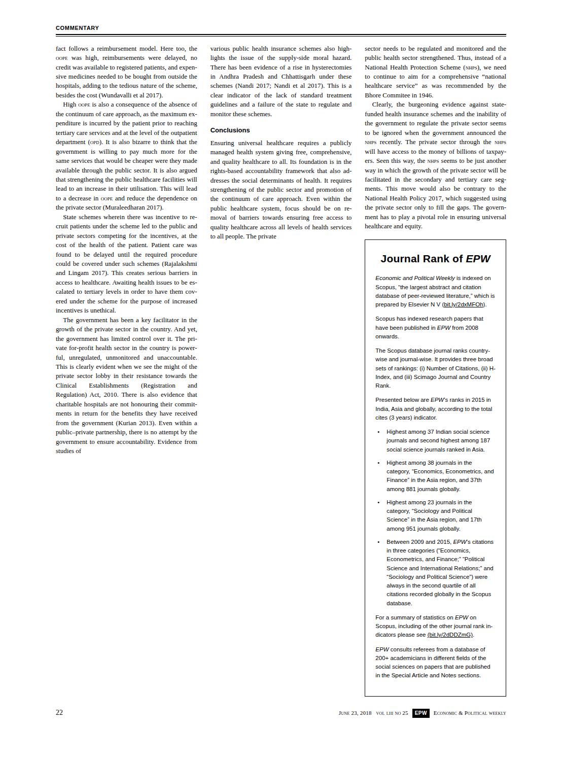Commentary
fact follows a reimbursement model. Here too, the oope was high, reimbursements were delayed, no credit was available to registered patients, and expensive medicines needed to be bought from outside the hospitals, adding to the tedious nature of the scheme, besides the cost (Wundavalli et al 2017).
High oope is also a consequence of the absence of the continuum of care approach, as the maximum expenditure is incurred by the patient prior to reaching tertiary care services and at the level of the outpatient department (opd). It is also bizarre to think that the government is willing to pay much more for the same services that would be cheaper were they made available through the public sector. It is also argued that strengthening the public healthcare facilities will lead to an increase in their utilisation. This will lead to a decrease in oope and reduce the dependence on the private sector (Muraleedharan 2017).
State schemes wherein there was incentive to recruit patients under the scheme led to the public and private sectors competing for the incentives, at the cost of the health of the patient. Patient care was found to be delayed until the required procedure could be covered under such schemes (Rajalakshmi and Lingam 2017). This creates serious barriers in access to healthcare. Awaiting health issues to be escalated to tertiary levels in order to have them covered under the scheme for the purpose of increased incentives is unethical.
The government has been a key facilitator in the growth of the private sector in the country. And yet, the government has limited control over it. The private for-profit health sector in the country is powerful, unregulated, unmonitored and unaccountable. This is clearly evident when we see the might of the private sector lobby in their resistance towards the Clinical Establishments (Registration and Regulation) Act, 2010. There is also evidence that charitable hospitals are not honouring their commitments in return for the benefits they have received from the government (Kurian 2013). Even within a public–private partnership, there is no attempt by the government to ensure accountability. Evidence from studies of
various public health insurance schemes also highlights the issue of the supply-side moral hazard. There has been evidence of a rise in hysterectomies in Andhra Pradesh and Chhattisgarh under these schemes (Nandi 2017; Nandi et al 2017). This is a clear indicator of the lack of standard treatment guidelines and a failure of the state to regulate and monitor these schemes.
Conclusions
Ensuring universal healthcare requires a publicly managed health system giving free, comprehensive, and quality healthcare to all. Its foundation is in the rights-based accountability framework that also addresses the social determinants of health. It requires strengthening of the public sector and promotion of the continuum of care approach. Even within the public healthcare system, focus should be on removal of barriers towards ensuring free access to quality healthcare across all levels of health services to all people. The private
sector needs to be regulated and monitored and the public health sector strengthened. Thus, instead of a National Health Protection Scheme (nhps), we need to continue to aim for a comprehensive “national healthcare service” as was recommended by the Bhore Commitee in 1946.
Clearly, the burgeoning evidence against state-funded health insurance schemes and the inability of the government to regulate the private sector seems to be ignored when the government announced the nhps recently. The private sector through the nhps will have access to the money of billions of taxpayers. Seen this way, the nhps seems to be just another way in which the growth of the private sector will be facilitated in the secondary and tertiary care segments. This move would also be contrary to the National Health Policy 2017, which suggested using the private sector only to fill the gaps. The government has to play a pivotal role in ensuring universal healthcare and equity.
Journal Rank of EPW
Economic and Political Weekly is indexed on Scopus, “the largest abstract and citation database of peer-reviewed literature,” which is prepared by Elsevier N V (bit.ly/2dxMFOh).
Scopus has indexed research papers that have been published in EPW from 2008 onwards.
The Scopus database journal ranks country-wise and journal-wise. It provides three broad sets of rankings: (i) Number of Citations, (ii) H-Index, and (iii) Scimago Journal and Country Rank.
Presented below are EPW’s ranks in 2015 in India, Asia and globally, according to the total cites (3 years) indicator.
Highest among 37 Indian social science journals and second highest among 187 social science journals ranked in Asia.
Highest among 38 journals in the category, “Economics, Econometrics, and Finance” in the Asia region, and 37th among 881 journals globally.
Highest among 23 journals in the category, “Sociology and Political Science” in the Asia region, and 17th among 951 journals globally.
Between 2009 and 2015, EPW’s citations in three categories (“Economics, Econometrics, and Finance;” “Political Science and International Relations;” and “Sociology and Political Science”) were always in the second quartile of all citations recorded globally in the Scopus database.
For a summary of statistics on EPW on Scopus, including of the other journal rank indicators please see (bit.ly/2dDDZmG).
EPW consults referees from a database of 200+ academicians in different fields of the social sciences on papers that are published in the Special Article and Notes sections.
22
June 23, 2018 vol liii no 25 EPW Economic & Political weekly